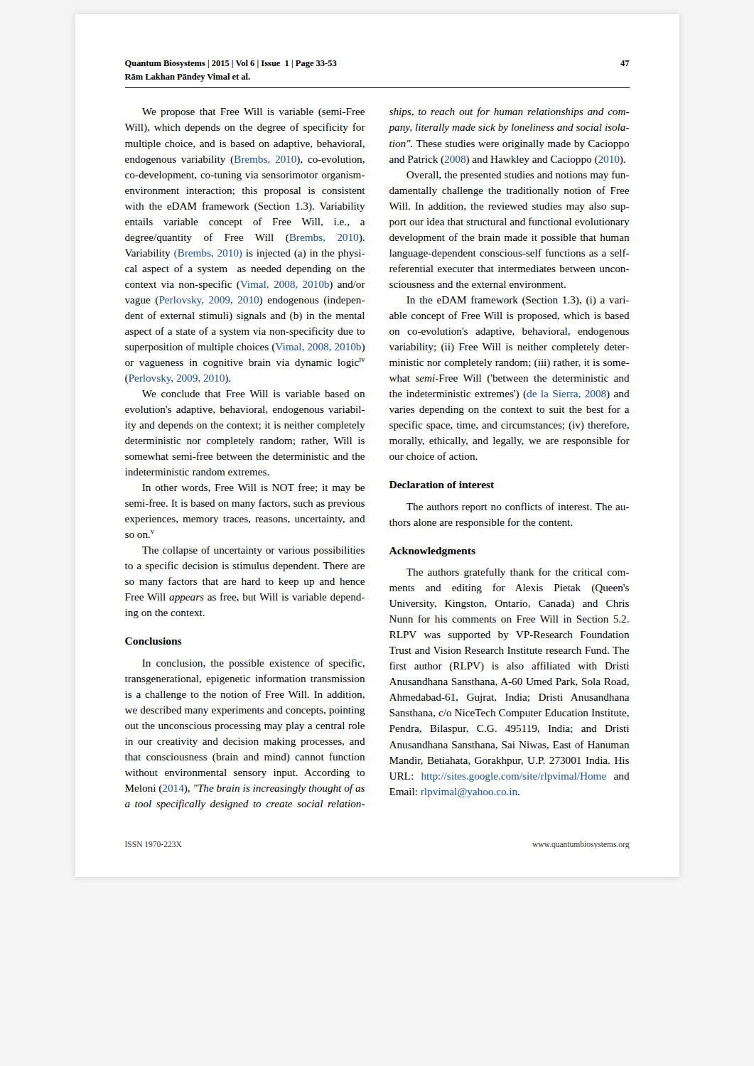Quantum Biosystems | 2015 | Vol 6 | Issue 1 | Page 33-53
Rām Lakhan Pāndey Vimal et al.
47
We propose that Free Will is variable (semi-Free Will), which depends on the degree of specificity for multiple choice, and is based on adaptive, behavioral, endogenous variability (Brembs, 2010), co-evolution, co-development, co-tuning via sensorimotor organism-environment interaction; this proposal is consistent with the eDAM framework (Section 1.3). Variability entails variable concept of Free Will, i.e., a degree/quantity of Free Will (Brembs, 2010). Variability (Brembs, 2010) is injected (a) in the physical aspect of a system as needed depending on the context via non-specific (Vimal, 2008, 2010b) and/or vague (Perlovsky, 2009, 2010) endogenous (independent of external stimuli) signals and (b) in the mental aspect of a state of a system via non-specificity due to superposition of multiple choices (Vimal, 2008, 2010b) or vagueness in cognitive brain via dynamic logiciv (Perlovsky, 2009, 2010).
We conclude that Free Will is variable based on evolution's adaptive, behavioral, endogenous variability and depends on the context; it is neither completely deterministic nor completely random; rather, Will is somewhat semi-free between the deterministic and the indeterministic random extremes.
In other words, Free Will is NOT free; it may be semi-free. It is based on many factors, such as previous experiences, memory traces, reasons, uncertainty, and so on.v
The collapse of uncertainty or various possibilities to a specific decision is stimulus dependent. There are so many factors that are hard to keep up and hence Free Will appears as free, but Will is variable depending on the context.
Conclusions
In conclusion, the possible existence of specific, transgenerational, epigenetic information transmission is a challenge to the notion of Free Will. In addition, we described many experiments and concepts, pointing out the unconscious processing may play a central role in our creativity and decision making processes, and that consciousness (brain and mind) cannot function without environmental sensory input. According to Meloni (2014), "The brain is increasingly thought of as a tool specifically designed to create social relationships, to reach out for human relationships and company, literally made sick by loneliness and social isolation". These studies were originally made by Cacioppo and Patrick (2008) and Hawkley and Cacioppo (2010).
Overall, the presented studies and notions may fundamentally challenge the traditionally notion of Free Will. In addition, the reviewed studies may also support our idea that structural and functional evolutionary development of the brain made it possible that human language-dependent conscious-self functions as a self-referential executer that intermediates between unconsciousness and the external environment.
In the eDAM framework (Section 1.3), (i) a variable concept of Free Will is proposed, which is based on co-evolution's adaptive, behavioral, endogenous variability; (ii) Free Will is neither completely deterministic nor completely random; (iii) rather, it is somewhat semi-Free Will ('between the deterministic and the indeterministic extremes') (de la Sierra, 2008) and varies depending on the context to suit the best for a specific space, time, and circumstances; (iv) therefore, morally, ethically, and legally, we are responsible for our choice of action.
Declaration of interest
The authors report no conflicts of interest. The authors alone are responsible for the content.
Acknowledgments
The authors gratefully thank for the critical comments and editing for Alexis Pietak (Queen's University, Kingston, Ontario, Canada) and Chris Nunn for his comments on Free Will in Section 5.2. RLPV was supported by VP-Research Foundation Trust and Vision Research Institute research Fund. The first author (RLPV) is also affiliated with Dristi Anusandhana Sansthana, A-60 Umed Park, Sola Road, Ahmedabad-61, Gujrat, India; Dristi Anusandhana Sansthana, c/o NiceTech Computer Education Institute, Pendra, Bilaspur, C.G. 495119, India; and Dristi Anusandhana Sansthana, Sai Niwas, East of Hanuman Mandir, Betiahata, Gorakhpur, U.P. 273001 India. His URL: http://sites.google.com/site/rlpvimal/Home and Email: rlpvimal@yahoo.co.in.
ISSN 1970-223X
www.quantumbiosystems.org